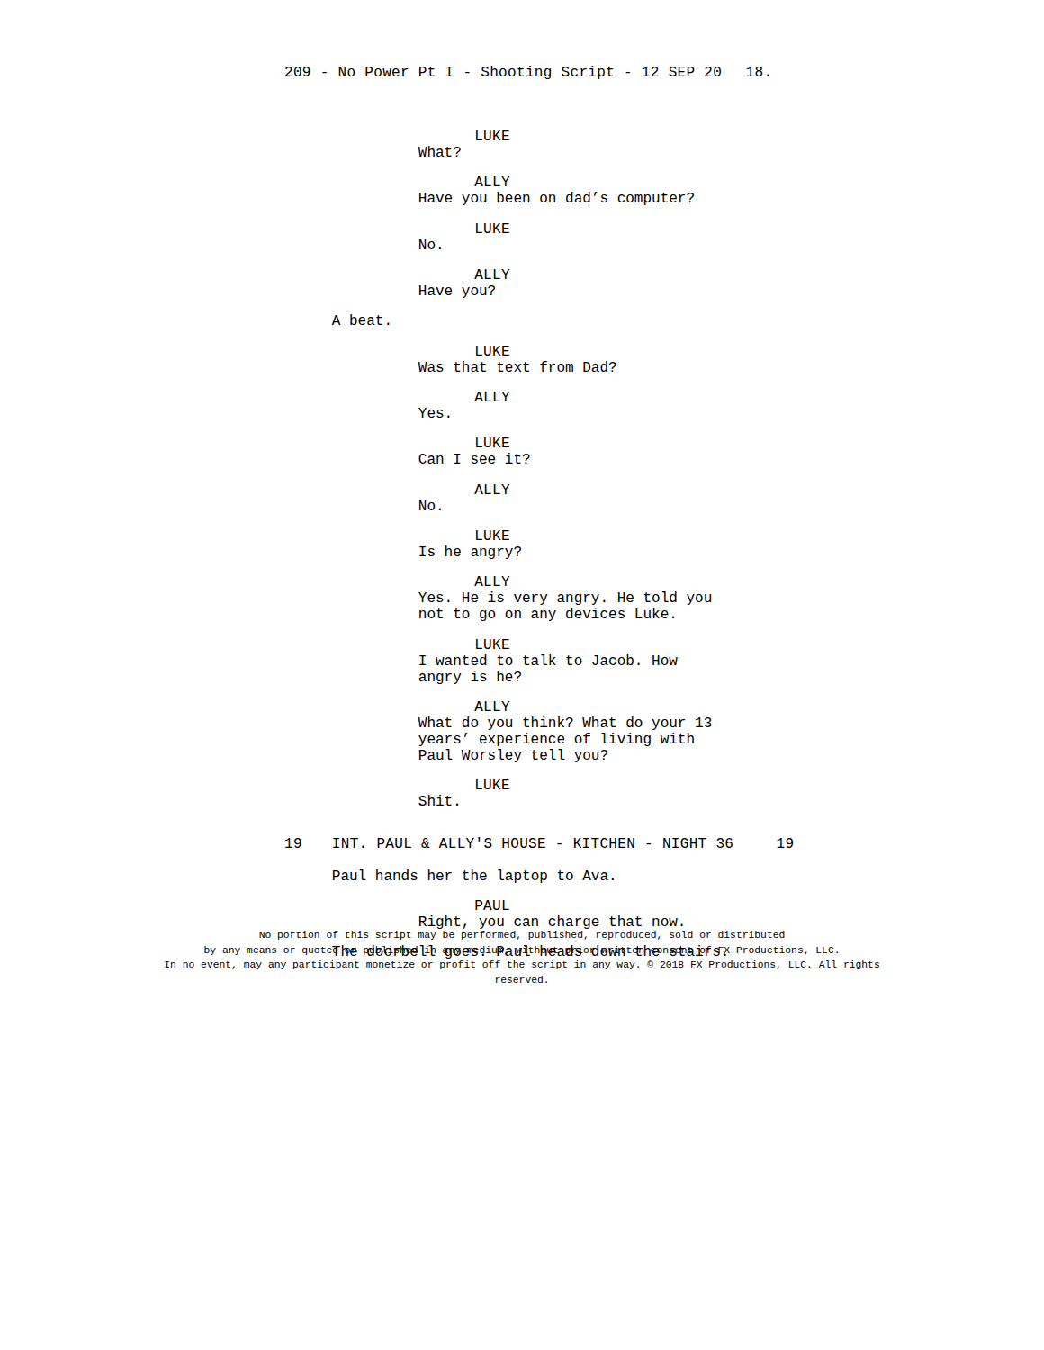209 - No Power Pt I - Shooting Script - 12 SEP 20
18.
LUKE
What?
ALLY
Have you been on dad’s computer?
LUKE
No.
ALLY
Have you?
A beat.
LUKE
Was that text from Dad?
ALLY
Yes.
LUKE
Can I see it?
ALLY
No.
LUKE
Is he angry?
ALLY
Yes. He is very angry. He told you not to go on any devices Luke.
LUKE
I wanted to talk to Jacob. How angry is he?
ALLY
What do you think? What do your 13 years’ experience of living with Paul Worsley tell you?
LUKE
Shit.
19
INT. PAUL & ALLY'S HOUSE - KITCHEN - NIGHT 36
19
Paul hands her the laptop to Ava.
PAUL
Right, you can charge that now.
The doorbell goes. Paul heads down the stairs.
No portion of this script may be performed, published, reproduced, sold or distributed
by any means or quoted or published in any medium, without prior written consent of FX Productions, LLC.
In no event, may any participant monetize or profit off the script in any way. © 2018 FX Productions, LLC. All rights reserved.